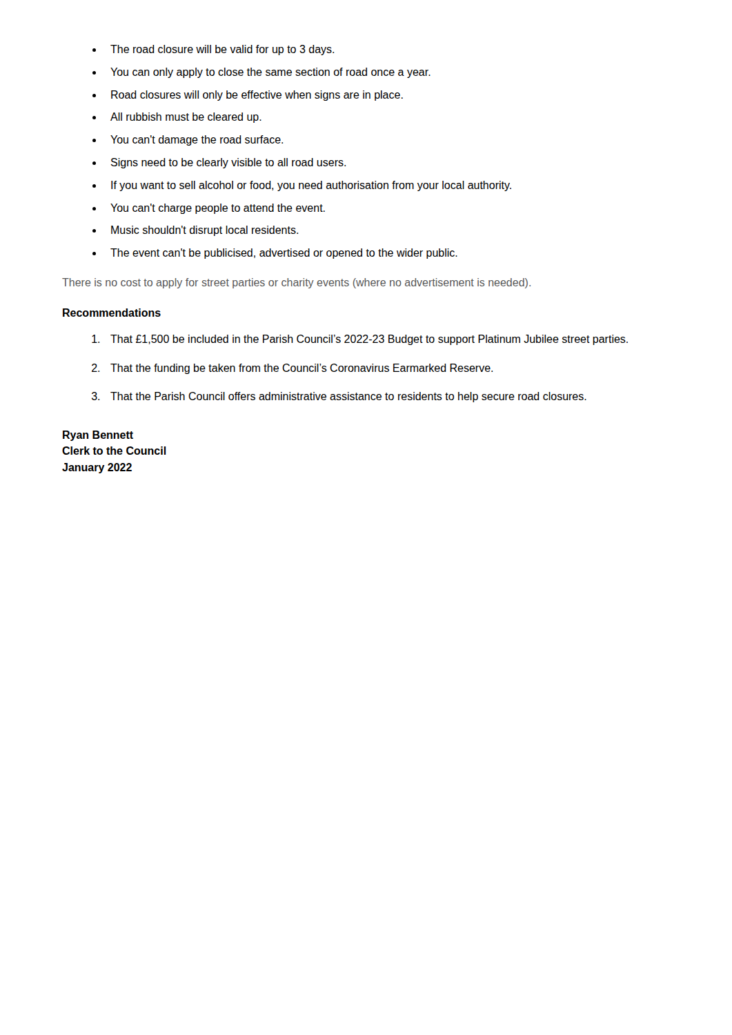The road closure will be valid for up to 3 days.
You can only apply to close the same section of road once a year.
Road closures will only be effective when signs are in place.
All rubbish must be cleared up.
You can't damage the road surface.
Signs need to be clearly visible to all road users.
If you want to sell alcohol or food, you need authorisation from your local authority.
You can't charge people to attend the event.
Music shouldn't disrupt local residents.
The event can't be publicised, advertised or opened to the wider public.
There is no cost to apply for street parties or charity events (where no advertisement is needed).
Recommendations
That £1,500 be included in the Parish Council’s 2022-23 Budget to support Platinum Jubilee street parties.
That the funding be taken from the Council’s Coronavirus Earmarked Reserve.
That the Parish Council offers administrative assistance to residents to help secure road closures.
Ryan Bennett
Clerk to the Council
January 2022